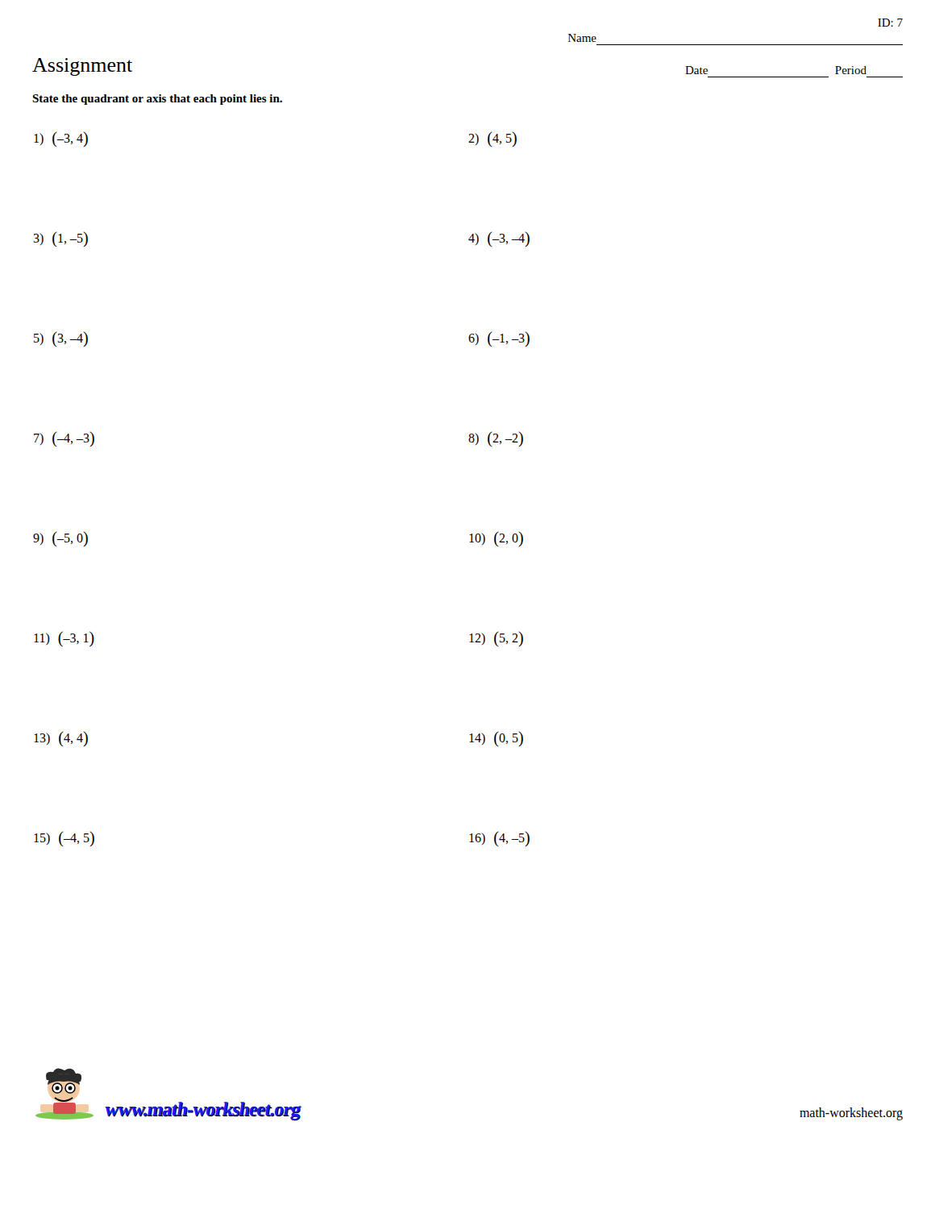ID: 7
Name
Assignment
Date Period
State the quadrant or axis that each point lies in.
| 1) ( –3, 4 ) | 2) ( 4, 5 ) |
| 3) ( 1, –5 ) | 4) ( –3, –4 ) |
| 5) ( 3, –4 ) | 6) ( –1, –3 ) |
| 7) ( –4, –3 ) | 8) ( 2, –2 ) |
| 9) ( –5, 0 ) | 10) ( 2, 0 ) |
| 11) ( –3, 1 ) | 12) ( 5, 2 ) |
| 13) ( 4, 4 ) | 14) ( 0, 5 ) |
| 15) ( –4, 5 ) | 16) ( 4, –5 ) |
www.math-worksheet.org
math-worksheet.org